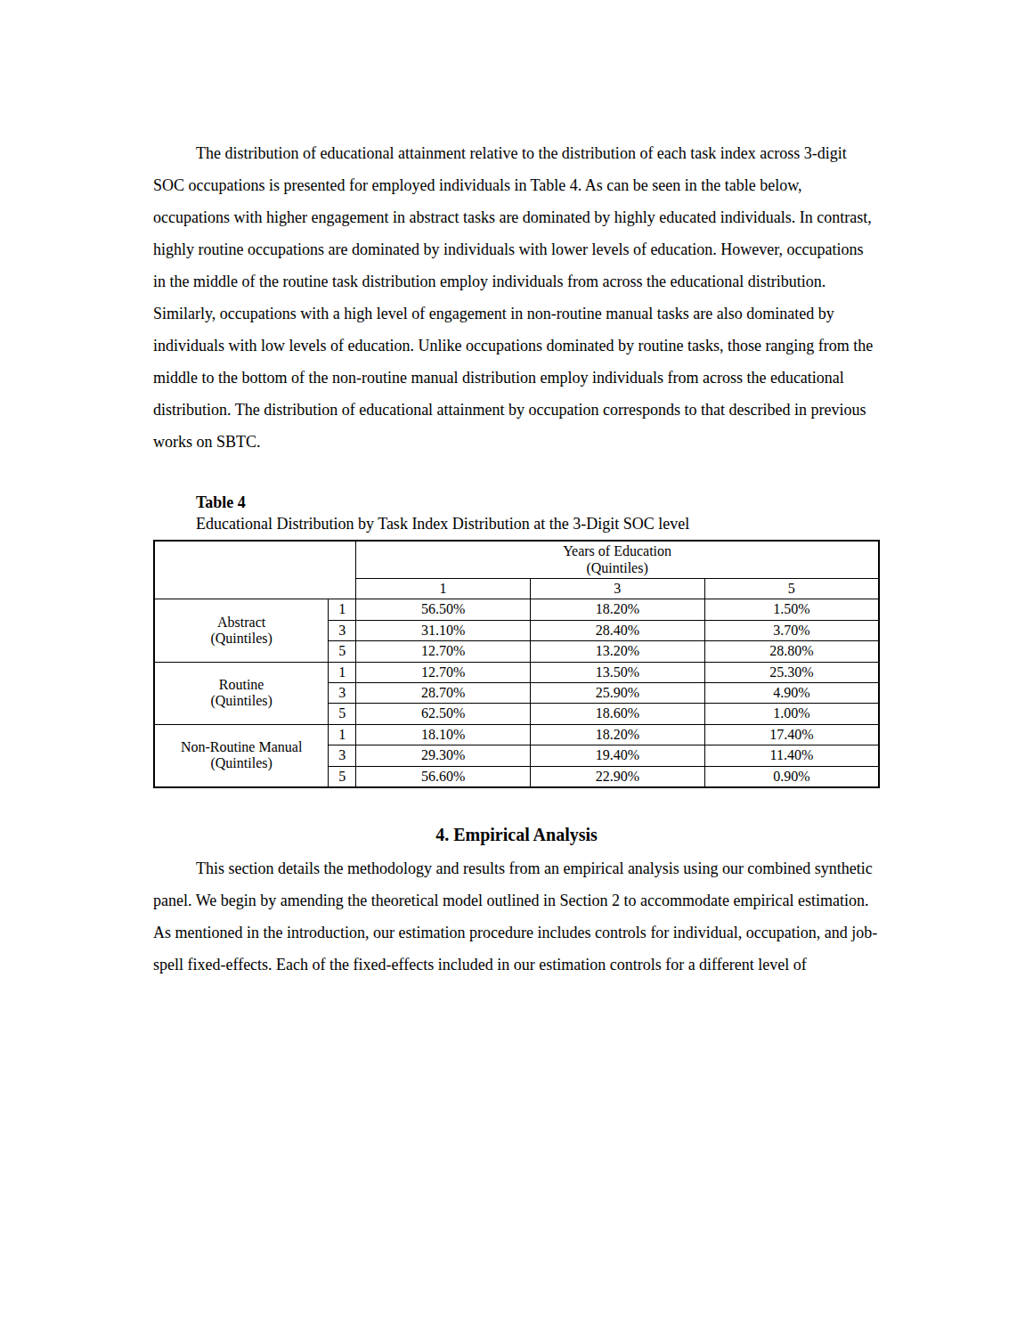The distribution of educational attainment relative to the distribution of each task index across 3-digit SOC occupations is presented for employed individuals in Table 4. As can be seen in the table below, occupations with higher engagement in abstract tasks are dominated by highly educated individuals. In contrast, highly routine occupations are dominated by individuals with lower levels of education. However, occupations in the middle of the routine task distribution employ individuals from across the educational distribution. Similarly, occupations with a high level of engagement in non-routine manual tasks are also dominated by individuals with low levels of education. Unlike occupations dominated by routine tasks, those ranging from the middle to the bottom of the non-routine manual distribution employ individuals from across the educational distribution. The distribution of educational attainment by occupation corresponds to that described in previous works on SBTC.
Table 4
Educational Distribution by Task Index Distribution at the 3-Digit SOC level
| | Years of Education (Quintiles) |
| 1 | 3 | 5 |
| Abstract (Quintiles) | 1 | 56.50% | 18.20% | 1.50% |
| 3 | 31.10% | 28.40% | 3.70% |
| 5 | 12.70% | 13.20% | 28.80% |
| Routine (Quintiles) | 1 | 12.70% | 13.50% | 25.30% |
| 3 | 28.70% | 25.90% | 4.90% |
| 5 | 62.50% | 18.60% | 1.00% |
| Non-Routine Manual (Quintiles) | 1 | 18.10% | 18.20% | 17.40% |
| 3 | 29.30% | 19.40% | 11.40% |
| 5 | 56.60% | 22.90% | 0.90% |
4. Empirical Analysis
This section details the methodology and results from an empirical analysis using our combined synthetic panel. We begin by amending the theoretical model outlined in Section 2 to accommodate empirical estimation. As mentioned in the introduction, our estimation procedure includes controls for individual, occupation, and job-spell fixed-effects. Each of the fixed-effects included in our estimation controls for a different level of